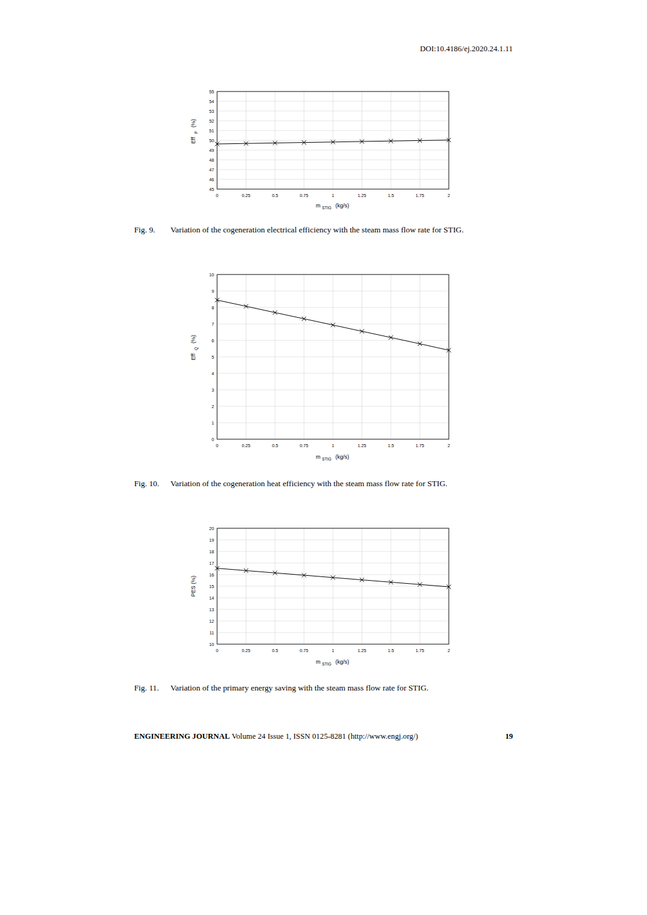DOI:10.4186/ej.2020.24.1.11
45 46 47 48 49 50 51 52 53 54 55 0 0.25 0.5 0.75 1 1.25 1.5 1.75 2 Eff P (%) m STIG (kg/s)
Fig. 9. Variation of the cogeneration electrical efficiency with the steam mass flow rate for STIG.
0 1 2 3 4 5 6 7 8 9 10 0 0.25 0.5 0.75 1 1.25 1.5 1.75 2 Eff Q (%) m STIG (kg/s)
Fig. 10. Variation of the cogeneration heat efficiency with the steam mass flow rate for STIG.
10 11 12 13 14 15 16 17 18 19 20 0 0.25 0.5 0.75 1 1.25 1.5 1.75 2 PES (%) m STIG (kg/s)
Fig. 11. Variation of the primary energy saving with the steam mass flow rate for STIG.
ENGINEERING JOURNAL Volume 24 Issue 1, ISSN 0125-8281 (http://www.engj.org/)
19